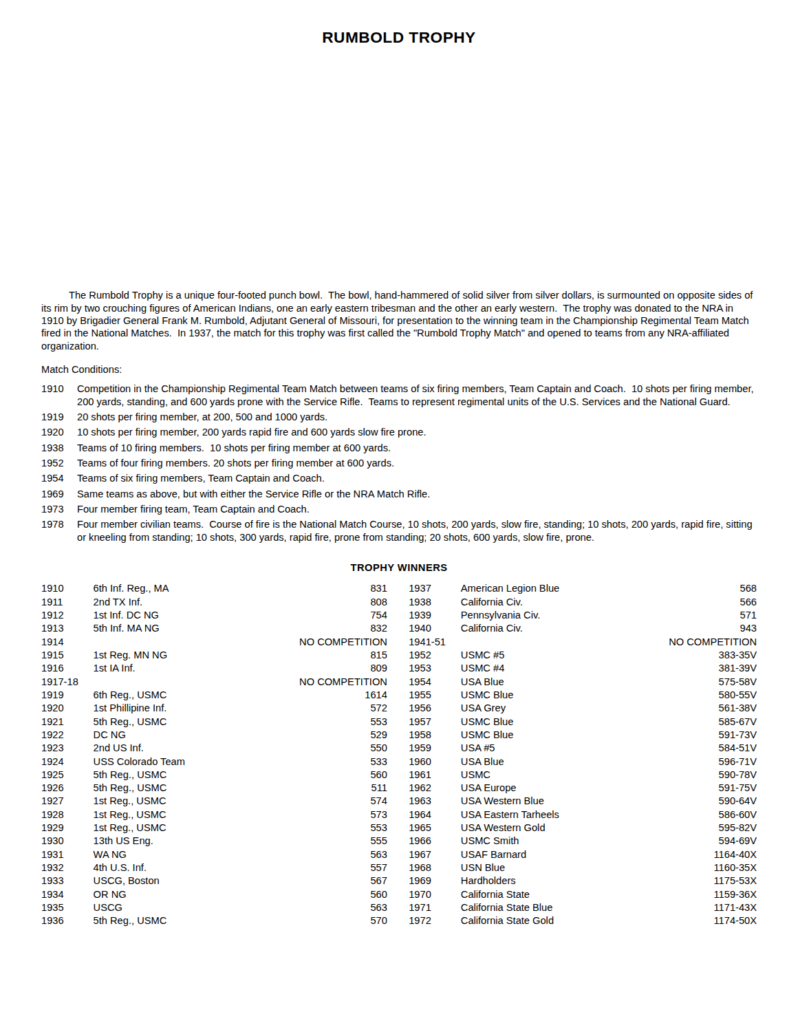RUMBOLD TROPHY
The Rumbold Trophy is a unique four-footed punch bowl. The bowl, hand-hammered of solid silver from silver dollars, is surmounted on opposite sides of its rim by two crouching figures of American Indians, one an early eastern tribesman and the other an early western. The trophy was donated to the NRA in 1910 by Brigadier General Frank M. Rumbold, Adjutant General of Missouri, for presentation to the winning team in the Championship Regimental Team Match fired in the National Matches. In 1937, the match for this trophy was first called the "Rumbold Trophy Match" and opened to teams from any NRA-affiliated organization.
Match Conditions:
| 1910 | Competition in the Championship Regimental Team Match between teams of six firing members, Team Captain and Coach. 10 shots per firing member, 200 yards, standing, and 600 yards prone with the Service Rifle. Teams to represent regimental units of the U.S. Services and the National Guard. |
| 1919 | 20 shots per firing member, at 200, 500 and 1000 yards. |
| 1920 | 10 shots per firing member, 200 yards rapid fire and 600 yards slow fire prone. |
| 1938 | Teams of 10 firing members. 10 shots per firing member at 600 yards. |
| 1952 | Teams of four firing members. 20 shots per firing member at 600 yards. |
| 1954 | Teams of six firing members, Team Captain and Coach. |
| 1969 | Same teams as above, but with either the Service Rifle or the NRA Match Rifle. |
| 1973 | Four member firing team, Team Captain and Coach. |
| 1978 | Four member civilian teams. Course of fire is the National Match Course, 10 shots, 200 yards, slow fire, standing; 10 shots, 200 yards, rapid fire, sitting or kneeling from standing; 10 shots, 300 yards, rapid fire, prone from standing; 20 shots, 600 yards, slow fire, prone. |
TROPHY WINNERS
| 1910 | 6th Inf. Reg., MA | 831 | | 1937 | American Legion Blue | 568 |
| 1911 | 2nd TX Inf. | 808 | | 1938 | California Civ. | 566 |
| 1912 | 1st Inf. DC NG | 754 | | 1939 | Pennsylvania Civ. | 571 |
| 1913 | 5th Inf. MA NG | 832 | | 1940 | California Civ. | 943 |
| 1914 | | NO COMPETITION | | 1941-51 | | NO COMPETITION |
| 1915 | 1st Reg. MN NG | 815 | | 1952 | USMC #5 | 383-35V |
| 1916 | 1st IA Inf. | 809 | | 1953 | USMC #4 | 381-39V |
| 1917-18 | | NO COMPETITION | | 1954 | USA Blue | 575-58V |
| 1919 | 6th Reg., USMC | 1614 | | 1955 | USMC Blue | 580-55V |
| 1920 | 1st Phillipine Inf. | 572 | | 1956 | USA Grey | 561-38V |
| 1921 | 5th Reg., USMC | 553 | | 1957 | USMC Blue | 585-67V |
| 1922 | DC NG | 529 | | 1958 | USMC Blue | 591-73V |
| 1923 | 2nd US Inf. | 550 | | 1959 | USA #5 | 584-51V |
| 1924 | USS Colorado Team | 533 | | 1960 | USA Blue | 596-71V |
| 1925 | 5th Reg., USMC | 560 | | 1961 | USMC | 590-78V |
| 1926 | 5th Reg., USMC | 511 | | 1962 | USA Europe | 591-75V |
| 1927 | 1st Reg., USMC | 574 | | 1963 | USA Western Blue | 590-64V |
| 1928 | 1st Reg., USMC | 573 | | 1964 | USA Eastern Tarheels | 586-60V |
| 1929 | 1st Reg., USMC | 553 | | 1965 | USA Western Gold | 595-82V |
| 1930 | 13th US Eng. | 555 | | 1966 | USMC Smith | 594-69V |
| 1931 | WA NG | 563 | | 1967 | USAF Barnard | 1164-40X |
| 1932 | 4th U.S. Inf. | 557 | | 1968 | USN Blue | 1160-35X |
| 1933 | USCG, Boston | 567 | | 1969 | Hardholders | 1175-53X |
| 1934 | OR NG | 560 | | 1970 | California State | 1159-36X |
| 1935 | USCG | 563 | | 1971 | California State Blue | 1171-43X |
| 1936 | 5th Reg., USMC | 570 | | 1972 | California State Gold | 1174-50X |